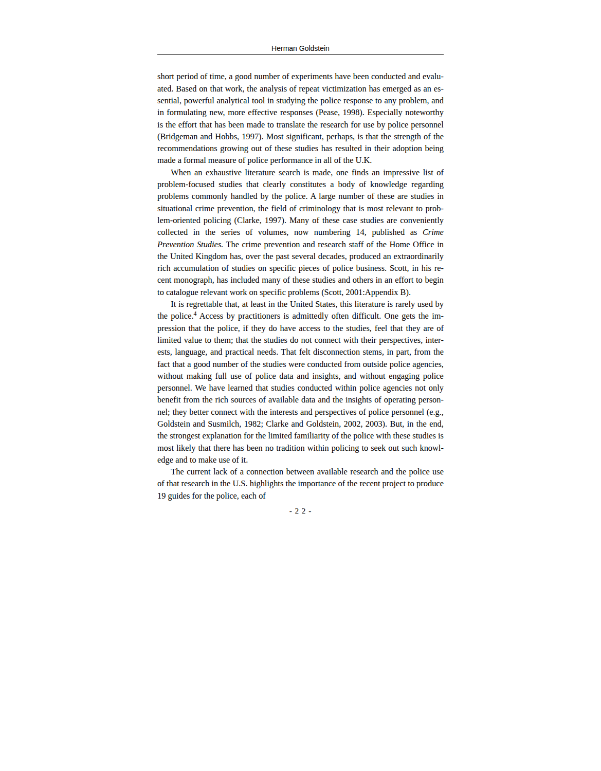Herman Goldstein
short period of time, a good number of experiments have been conducted and evaluated. Based on that work, the analysis of repeat victimization has emerged as an essential, powerful analytical tool in studying the police response to any problem, and in formulating new, more effective responses (Pease, 1998). Especially noteworthy is the effort that has been made to translate the research for use by police personnel (Bridgeman and Hobbs, 1997). Most significant, perhaps, is that the strength of the recommendations growing out of these studies has resulted in their adoption being made a formal measure of police performance in all of the U.K.
When an exhaustive literature search is made, one finds an impressive list of problem-focused studies that clearly constitutes a body of knowledge regarding problems commonly handled by the police. A large number of these are studies in situational crime prevention, the field of criminology that is most relevant to problem-oriented policing (Clarke, 1997). Many of these case studies are conveniently collected in the series of volumes, now numbering 14, published as Crime Prevention Studies. The crime prevention and research staff of the Home Office in the United Kingdom has, over the past several decades, produced an extraordinarily rich accumulation of studies on specific pieces of police business. Scott, in his recent monograph, has included many of these studies and others in an effort to begin to catalogue relevant work on specific problems (Scott, 2001:Appendix B).
It is regrettable that, at least in the United States, this literature is rarely used by the police.4 Access by practitioners is admittedly often difficult. One gets the impression that the police, if they do have access to the studies, feel that they are of limited value to them; that the studies do not connect with their perspectives, interests, language, and practical needs. That felt disconnection stems, in part, from the fact that a good number of the studies were conducted from outside police agencies, without making full use of police data and insights, and without engaging police personnel. We have learned that studies conducted within police agencies not only benefit from the rich sources of available data and the insights of operating personnel; they better connect with the interests and perspectives of police personnel (e.g., Goldstein and Susmilch, 1982; Clarke and Goldstein, 2002, 2003). But, in the end, the strongest explanation for the limited familiarity of the police with these studies is most likely that there has been no tradition within policing to seek out such knowledge and to make use of it.
The current lack of a connection between available research and the police use of that research in the U.S. highlights the importance of the recent project to produce 19 guides for the police, each of
- 2 2 -